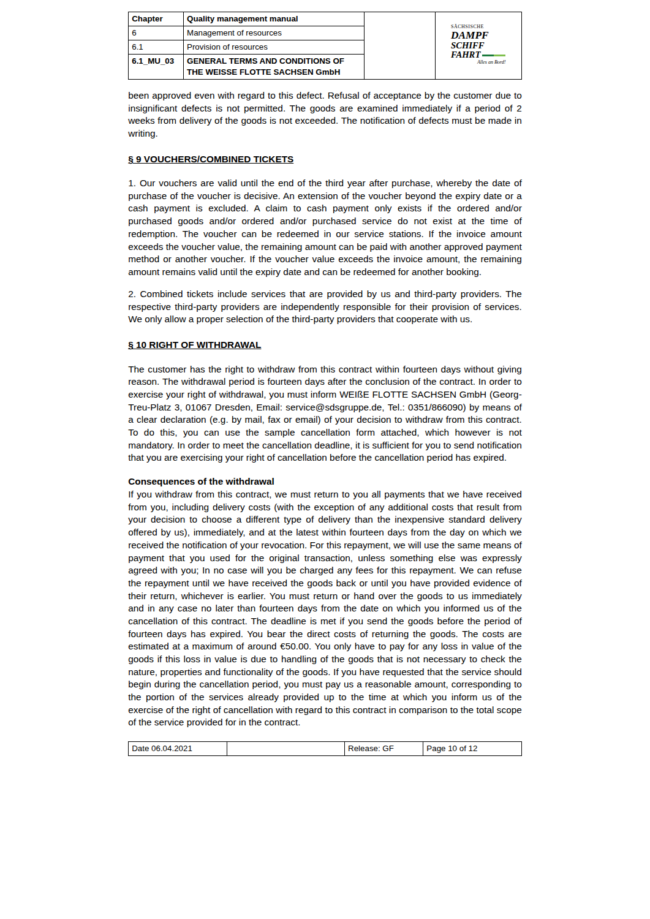| Chapter | Quality management manual | | SÄCHSISCHE DAMPF SCHIFF FAHRT Alles an Bord! |
| 6 | Management of resources |
| 6.1 | Provision of resources |
| 6.1_MU_03 | GENERAL TERMS AND CONDITIONS OF THE WEISSE FLOTTE SACHSEN GmbH |
been approved even with regard to this defect. Refusal of acceptance by the customer due to insignificant defects is not permitted. The goods are examined immediately if a period of 2 weeks from delivery of the goods is not exceeded. The notification of defects must be made in writing.
§ 9 VOUCHERS/COMBINED TICKETS
1. Our vouchers are valid until the end of the third year after purchase, whereby the date of purchase of the voucher is decisive. An extension of the voucher beyond the expiry date or a cash payment is excluded. A claim to cash payment only exists if the ordered and/or purchased goods and/or ordered and/or purchased service do not exist at the time of redemption. The voucher can be redeemed in our service stations. If the invoice amount exceeds the voucher value, the remaining amount can be paid with another approved payment method or another voucher. If the voucher value exceeds the invoice amount, the remaining amount remains valid until the expiry date and can be redeemed for another booking.
2. Combined tickets include services that are provided by us and third-party providers. The respective third-party providers are independently responsible for their provision of services. We only allow a proper selection of the third-party providers that cooperate with us.
§ 10 RIGHT OF WITHDRAWAL
The customer has the right to withdraw from this contract within fourteen days without giving reason. The withdrawal period is fourteen days after the conclusion of the contract. In order to exercise your right of withdrawal, you must inform WEIßE FLOTTE SACHSEN GmbH (Georg-Treu-Platz 3, 01067 Dresden, Email: service@sdsgruppe.de, Tel.: 0351/866090) by means of a clear declaration (e.g. by mail, fax or email) of your decision to withdraw from this contract. To do this, you can use the sample cancellation form attached, which however is not mandatory. In order to meet the cancellation deadline, it is sufficient for you to send notification that you are exercising your right of cancellation before the cancellation period has expired.
Consequences of the withdrawal
If you withdraw from this contract, we must return to you all payments that we have received from you, including delivery costs (with the exception of any additional costs that result from your decision to choose a different type of delivery than the inexpensive standard delivery offered by us), immediately, and at the latest within fourteen days from the day on which we received the notification of your revocation. For this repayment, we will use the same means of payment that you used for the original transaction, unless something else was expressly agreed with you; In no case will you be charged any fees for this repayment. We can refuse the repayment until we have received the goods back or until you have provided evidence of their return, whichever is earlier. You must return or hand over the goods to us immediately and in any case no later than fourteen days from the date on which you informed us of the cancellation of this contract. The deadline is met if you send the goods before the period of fourteen days has expired. You bear the direct costs of returning the goods. The costs are estimated at a maximum of around €50.00. You only have to pay for any loss in value of the goods if this loss in value is due to handling of the goods that is not necessary to check the nature, properties and functionality of the goods. If you have requested that the service should begin during the cancellation period, you must pay us a reasonable amount, corresponding to the portion of the services already provided up to the time at which you inform us of the exercise of the right of cancellation with regard to this contract in comparison to the total scope of the service provided for in the contract.
| Date 06.04.2021 | | Release: GF | Page 10 of 12 |